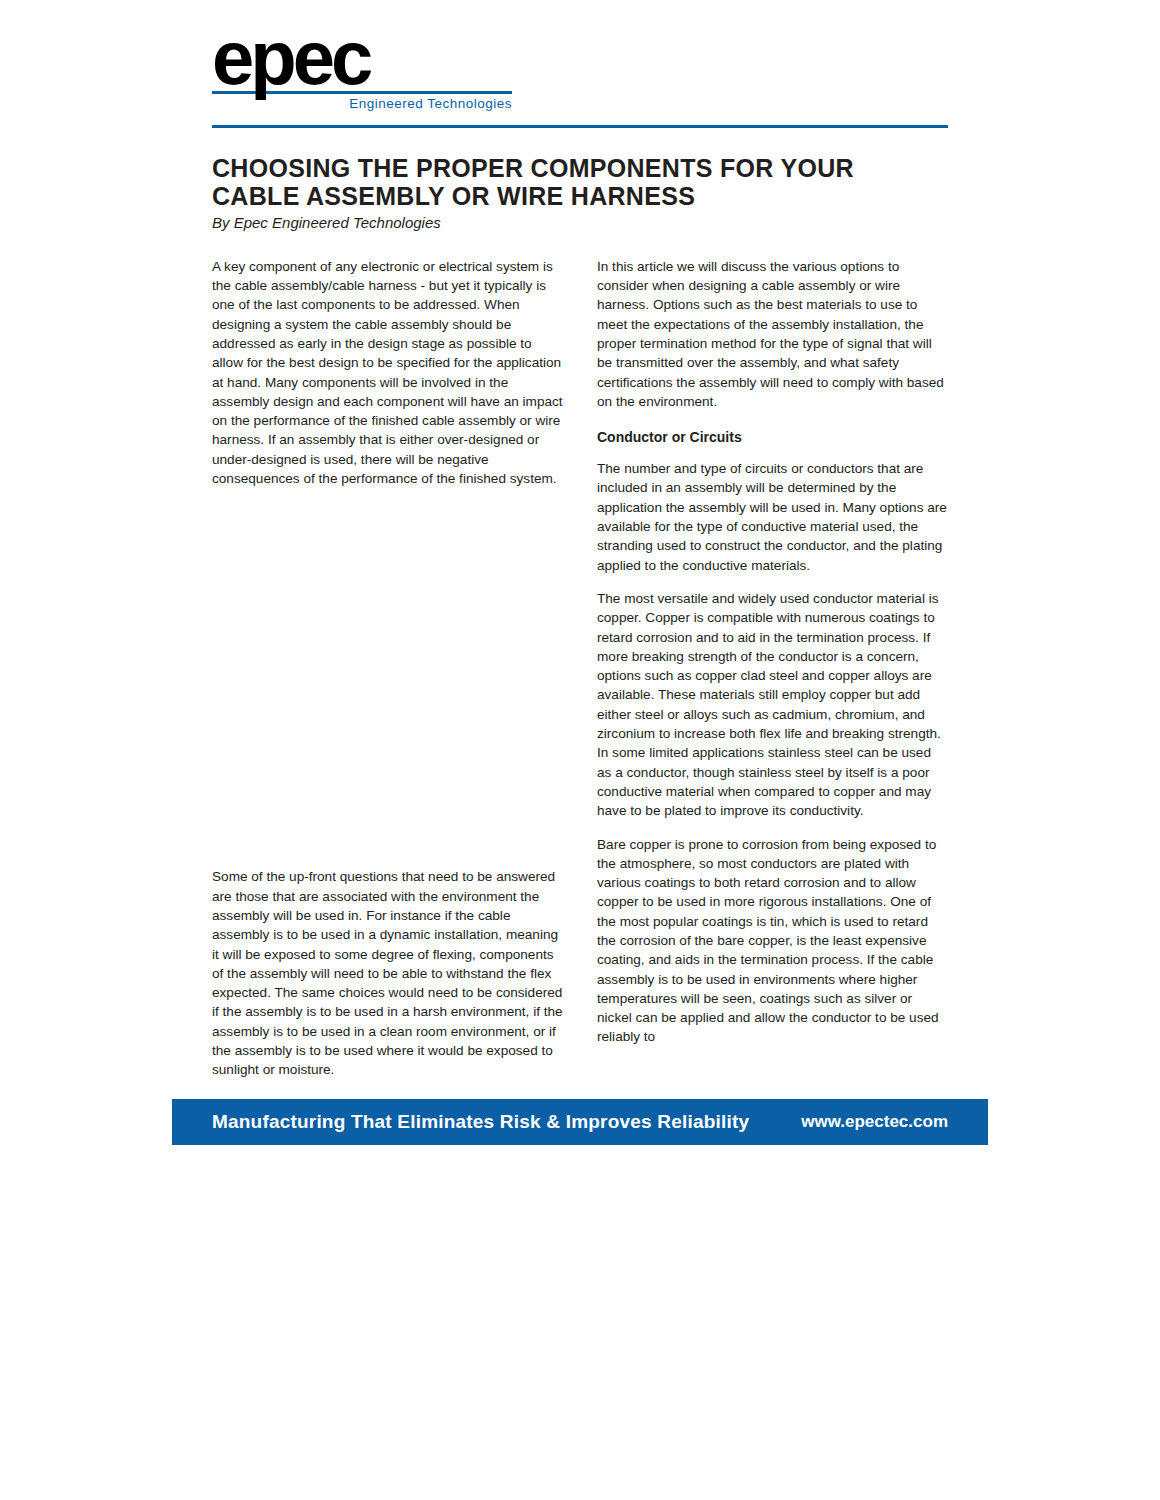epec
Engineered Technologies
Choosing the Proper Components for Your Cable Assembly or Wire Harness
By Epec Engineered Technologies
A key component of any electronic or electrical system is the cable assembly/cable harness - but yet it typically is one of the last components to be addressed. When designing a system the cable assembly should be addressed as early in the design stage as possible to allow for the best design to be specified for the application at hand. Many components will be involved in the assembly design and each component will have an impact on the performance of the finished cable assembly or wire harness. If an assembly that is either over-designed or under-designed is used, there will be negative consequences of the performance of the finished system.
Some of the up-front questions that need to be answered are those that are associated with the environment the assembly will be used in. For instance if the cable assembly is to be used in a dynamic installation, meaning it will be exposed to some degree of flexing, components of the assembly will need to be able to withstand the flex expected. The same choices would need to be considered if the assembly is to be used in a harsh environment, if the assembly is to be used in a clean room environment, or if the assembly is to be used where it would be exposed to sunlight or moisture.
In this article we will discuss the various options to consider when designing a cable assembly or wire harness. Options such as the best materials to use to meet the expectations of the assembly installation, the proper termination method for the type of signal that will be transmitted over the assembly, and what safety certifications the assembly will need to comply with based on the environment.
Conductor or Circuits
The number and type of circuits or conductors that are included in an assembly will be determined by the application the assembly will be used in. Many options are available for the type of conductive material used, the stranding used to construct the conductor, and the plating applied to the conductive materials.
The most versatile and widely used conductor material is copper. Copper is compatible with numerous coatings to retard corrosion and to aid in the termination process. If more breaking strength of the conductor is a concern, options such as copper clad steel and copper alloys are available. These materials still employ copper but add either steel or alloys such as cadmium, chromium, and zirconium to increase both flex life and breaking strength. In some limited applications stainless steel can be used as a conductor, though stainless steel by itself is a poor conductive material when compared to copper and may have to be plated to improve its conductivity.
Bare copper is prone to corrosion from being exposed to the atmosphere, so most conductors are plated with various coatings to both retard corrosion and to allow copper to be used in more rigorous installations. One of the most popular coatings is tin, which is used to retard the corrosion of the bare copper, is the least expensive coating, and aids in the termination process. If the cable assembly is to be used in environments where higher temperatures will be seen, coatings such as silver or nickel can be applied and allow the conductor to be used reliably to
Manufacturing That Eliminates Risk & Improves Reliability
www.epectec.com